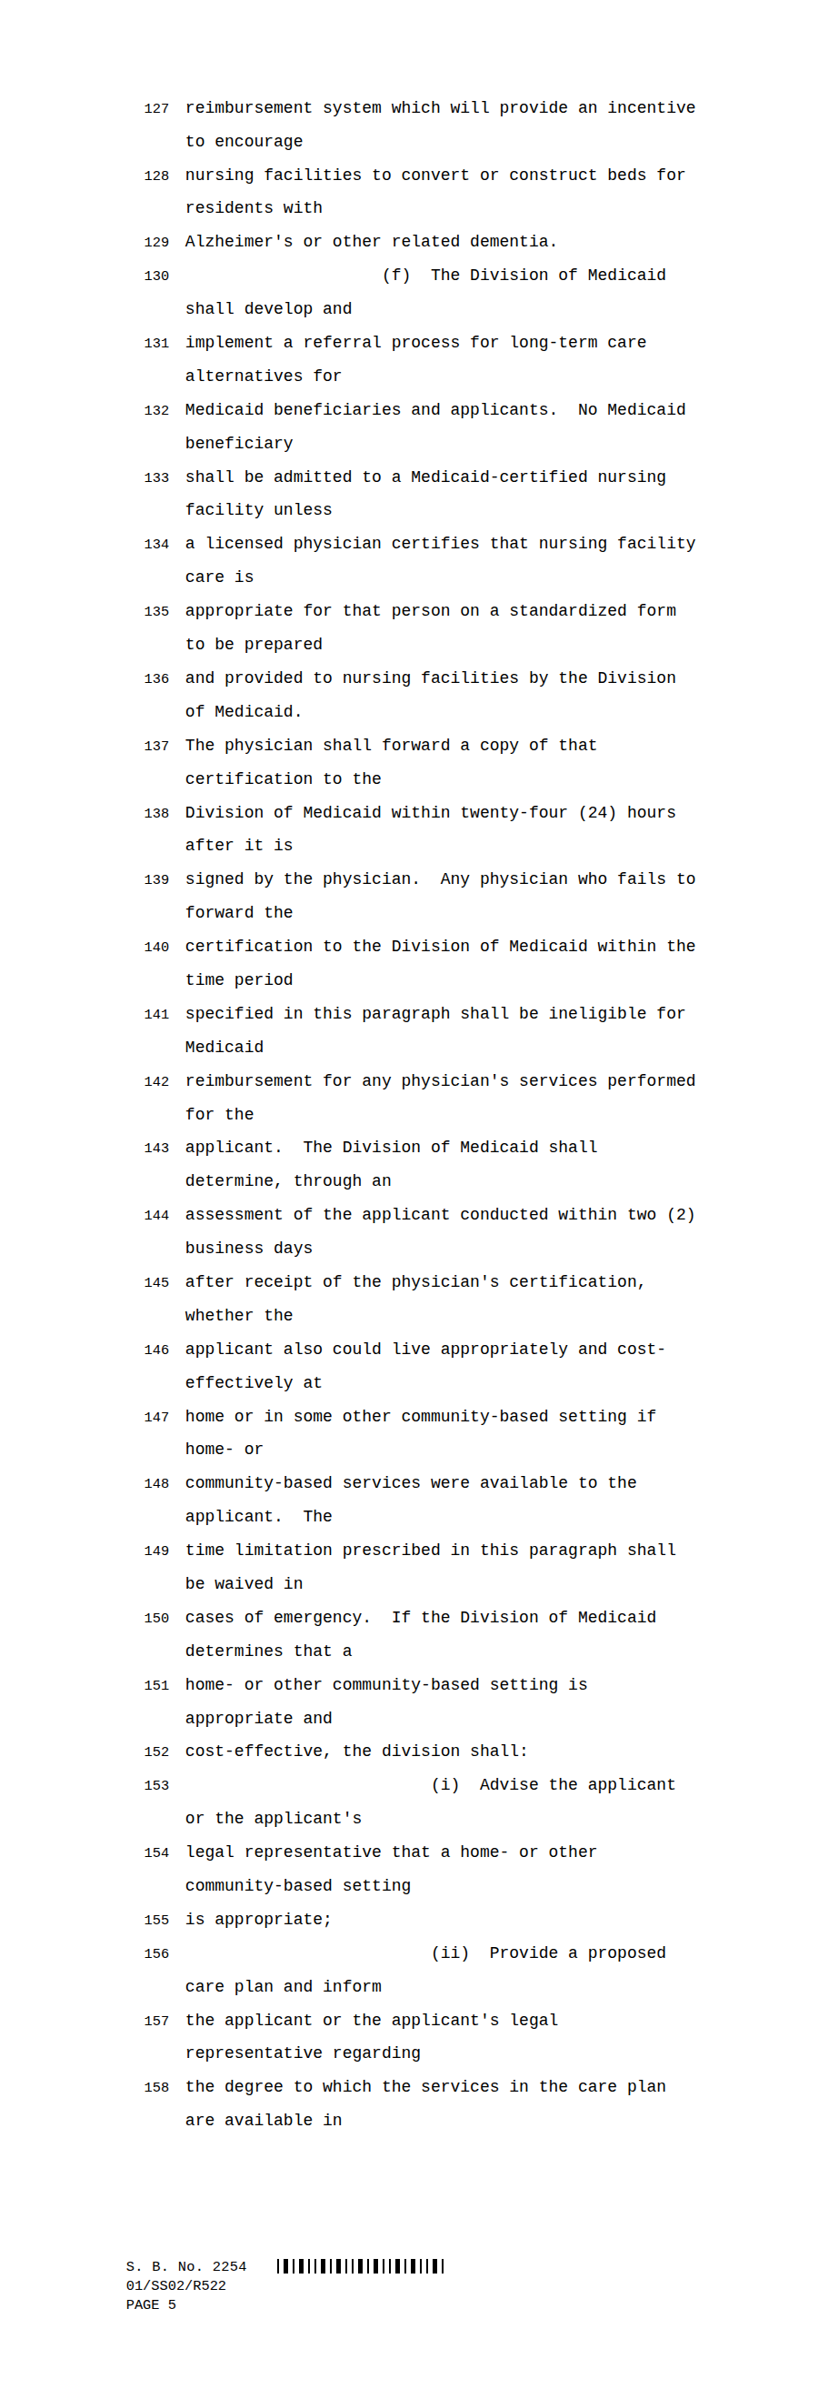127 reimbursement system which will provide an incentive to encourage
128 nursing facilities to convert or construct beds for residents with
129 Alzheimer's or other related dementia.
130 (f) The Division of Medicaid shall develop and
131 implement a referral process for long-term care alternatives for
132 Medicaid beneficiaries and applicants. No Medicaid beneficiary
133 shall be admitted to a Medicaid-certified nursing facility unless
134 a licensed physician certifies that nursing facility care is
135 appropriate for that person on a standardized form to be prepared
136 and provided to nursing facilities by the Division of Medicaid.
137 The physician shall forward a copy of that certification to the
138 Division of Medicaid within twenty-four (24) hours after it is
139 signed by the physician. Any physician who fails to forward the
140 certification to the Division of Medicaid within the time period
141 specified in this paragraph shall be ineligible for Medicaid
142 reimbursement for any physician's services performed for the
143 applicant. The Division of Medicaid shall determine, through an
144 assessment of the applicant conducted within two (2) business days
145 after receipt of the physician's certification, whether the
146 applicant also could live appropriately and cost-effectively at
147 home or in some other community-based setting if home- or
148 community-based services were available to the applicant. The
149 time limitation prescribed in this paragraph shall be waived in
150 cases of emergency. If the Division of Medicaid determines that a
151 home- or other community-based setting is appropriate and
152 cost-effective, the division shall:
153 (i) Advise the applicant or the applicant's
154 legal representative that a home- or other community-based setting
155 is appropriate;
156 (ii) Provide a proposed care plan and inform
157 the applicant or the applicant's legal representative regarding
158 the degree to which the services in the care plan are available in
S. B. No. 2254
01/SS02/R522
PAGE 5